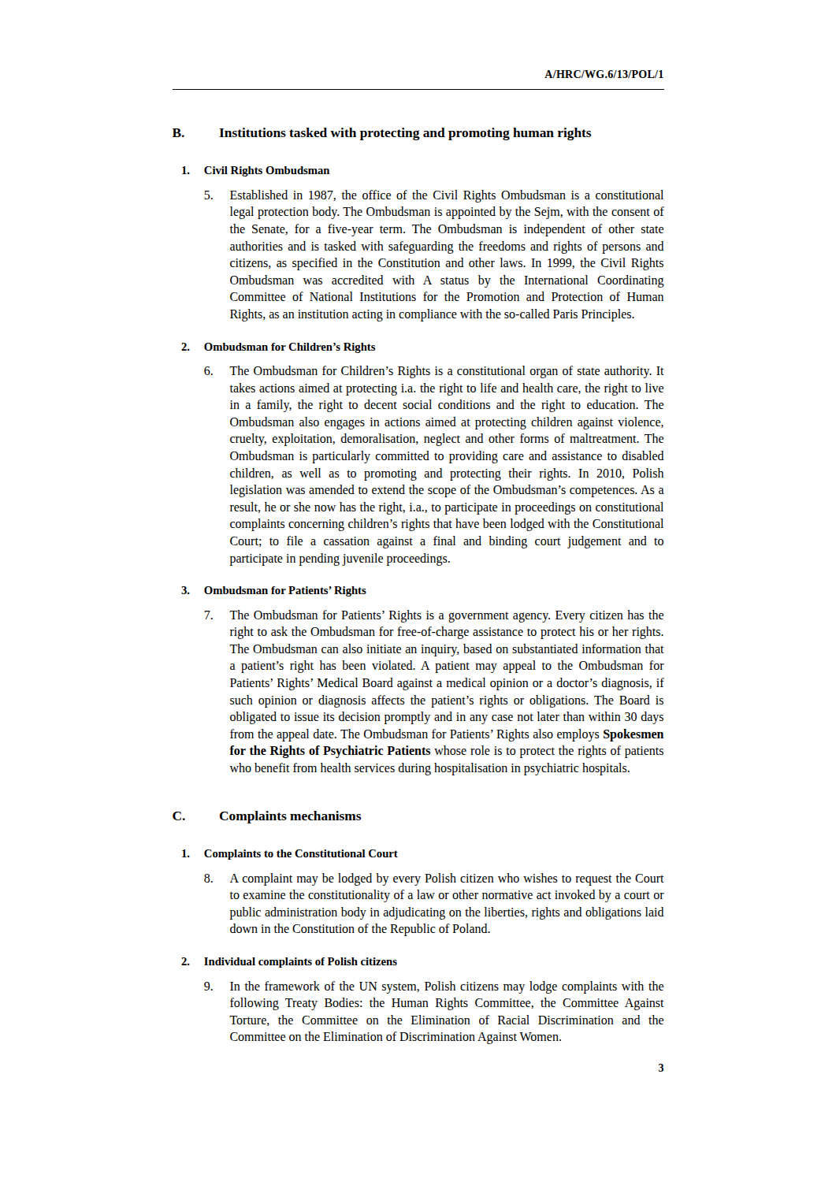A/HRC/WG.6/13/POL/1
B. Institutions tasked with protecting and promoting human rights
1. Civil Rights Ombudsman
5. Established in 1987, the office of the Civil Rights Ombudsman is a constitutional legal protection body. The Ombudsman is appointed by the Sejm, with the consent of the Senate, for a five-year term. The Ombudsman is independent of other state authorities and is tasked with safeguarding the freedoms and rights of persons and citizens, as specified in the Constitution and other laws. In 1999, the Civil Rights Ombudsman was accredited with A status by the International Coordinating Committee of National Institutions for the Promotion and Protection of Human Rights, as an institution acting in compliance with the so-called Paris Principles.
2. Ombudsman for Children’s Rights
6. The Ombudsman for Children’s Rights is a constitutional organ of state authority. It takes actions aimed at protecting i.a. the right to life and health care, the right to live in a family, the right to decent social conditions and the right to education. The Ombudsman also engages in actions aimed at protecting children against violence, cruelty, exploitation, demoralisation, neglect and other forms of maltreatment. The Ombudsman is particularly committed to providing care and assistance to disabled children, as well as to promoting and protecting their rights. In 2010, Polish legislation was amended to extend the scope of the Ombudsman’s competences. As a result, he or she now has the right, i.a., to participate in proceedings on constitutional complaints concerning children’s rights that have been lodged with the Constitutional Court; to file a cassation against a final and binding court judgement and to participate in pending juvenile proceedings.
3. Ombudsman for Patients’ Rights
7. The Ombudsman for Patients’ Rights is a government agency. Every citizen has the right to ask the Ombudsman for free-of-charge assistance to protect his or her rights. The Ombudsman can also initiate an inquiry, based on substantiated information that a patient’s right has been violated. A patient may appeal to the Ombudsman for Patients’ Rights’ Medical Board against a medical opinion or a doctor’s diagnosis, if such opinion or diagnosis affects the patient’s rights or obligations. The Board is obligated to issue its decision promptly and in any case not later than within 30 days from the appeal date. The Ombudsman for Patients’ Rights also employs Spokesmen for the Rights of Psychiatric Patients whose role is to protect the rights of patients who benefit from health services during hospitalisation in psychiatric hospitals.
C. Complaints mechanisms
1. Complaints to the Constitutional Court
8. A complaint may be lodged by every Polish citizen who wishes to request the Court to examine the constitutionality of a law or other normative act invoked by a court or public administration body in adjudicating on the liberties, rights and obligations laid down in the Constitution of the Republic of Poland.
2. Individual complaints of Polish citizens
9. In the framework of the UN system, Polish citizens may lodge complaints with the following Treaty Bodies: the Human Rights Committee, the Committee Against Torture, the Committee on the Elimination of Racial Discrimination and the Committee on the Elimination of Discrimination Against Women.
3